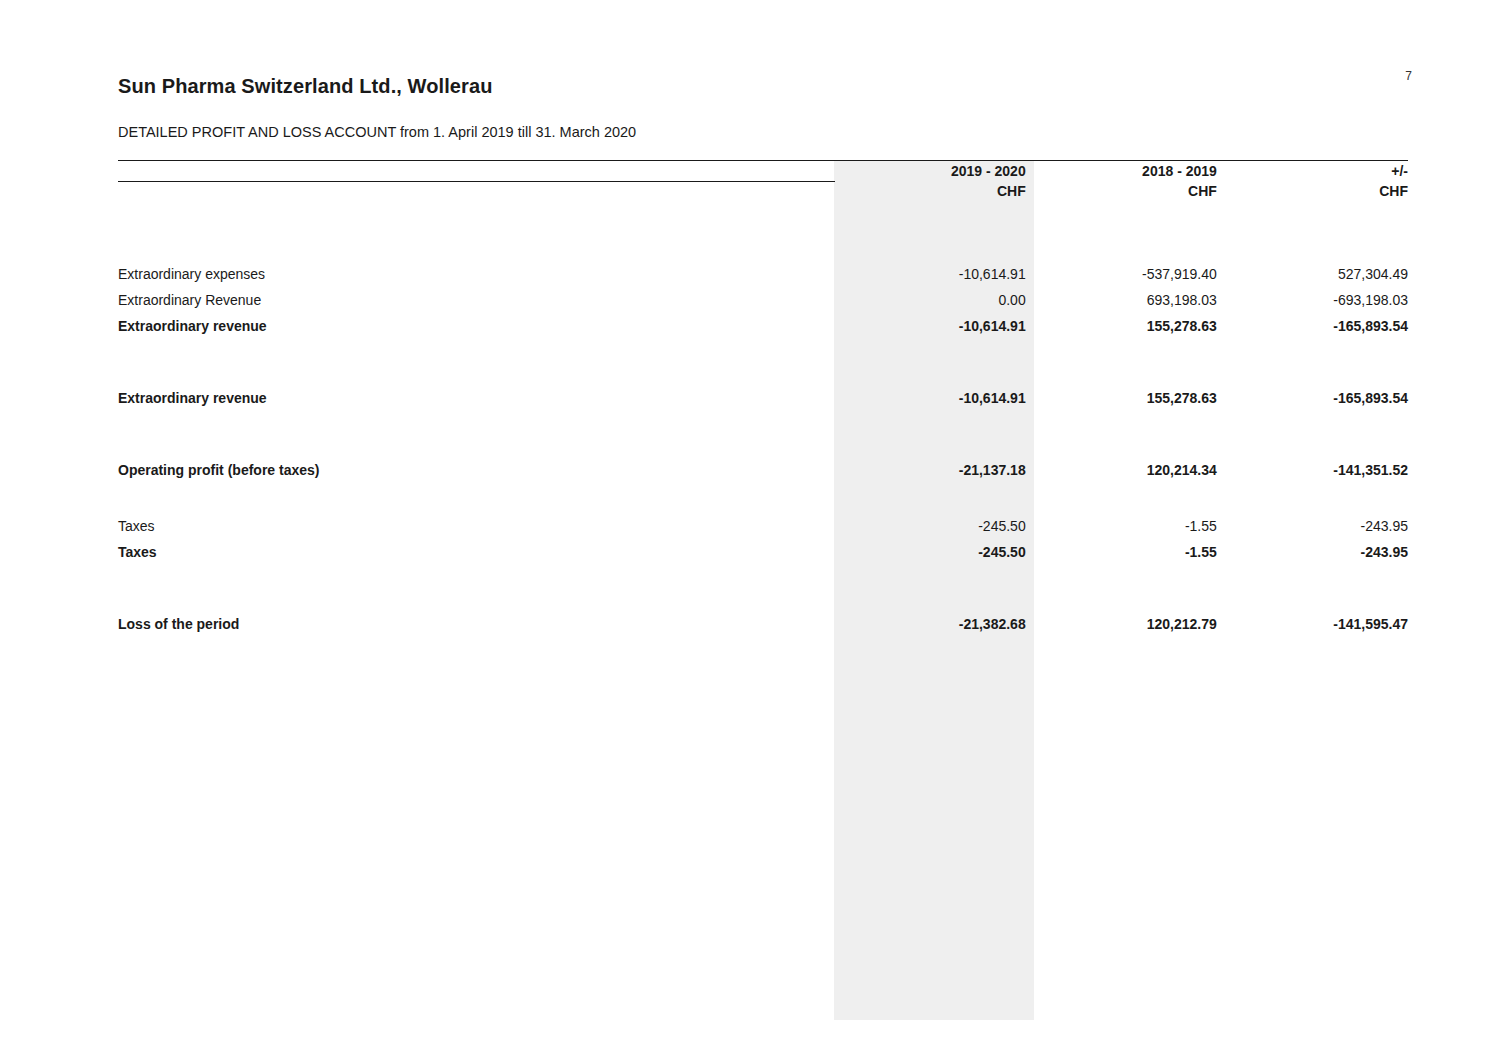7
Sun Pharma Switzerland Ltd., Wollerau
DETAILED PROFIT AND LOSS ACCOUNT from 1. April 2019 till 31. March 2020
| | 2019 - 2020 | 2018 - 2019 | +/- |
| --- | --- | --- | --- |
| | CHF | CHF | CHF |
| Extraordinary expenses | -10,614.91 | -537,919.40 | 527,304.49 |
| Extraordinary Revenue | 0.00 | 693,198.03 | -693,198.03 |
| Extraordinary revenue | -10,614.91 | 155,278.63 | -165,893.54 |
| Extraordinary revenue | -10,614.91 | 155,278.63 | -165,893.54 |
| Operating profit (before taxes) | -21,137.18 | 120,214.34 | -141,351.52 |
| Taxes | -245.50 | -1.55 | -243.95 |
| Taxes | -245.50 | -1.55 | -243.95 |
| Loss of the period | -21,382.68 | 120,212.79 | -141,595.47 |